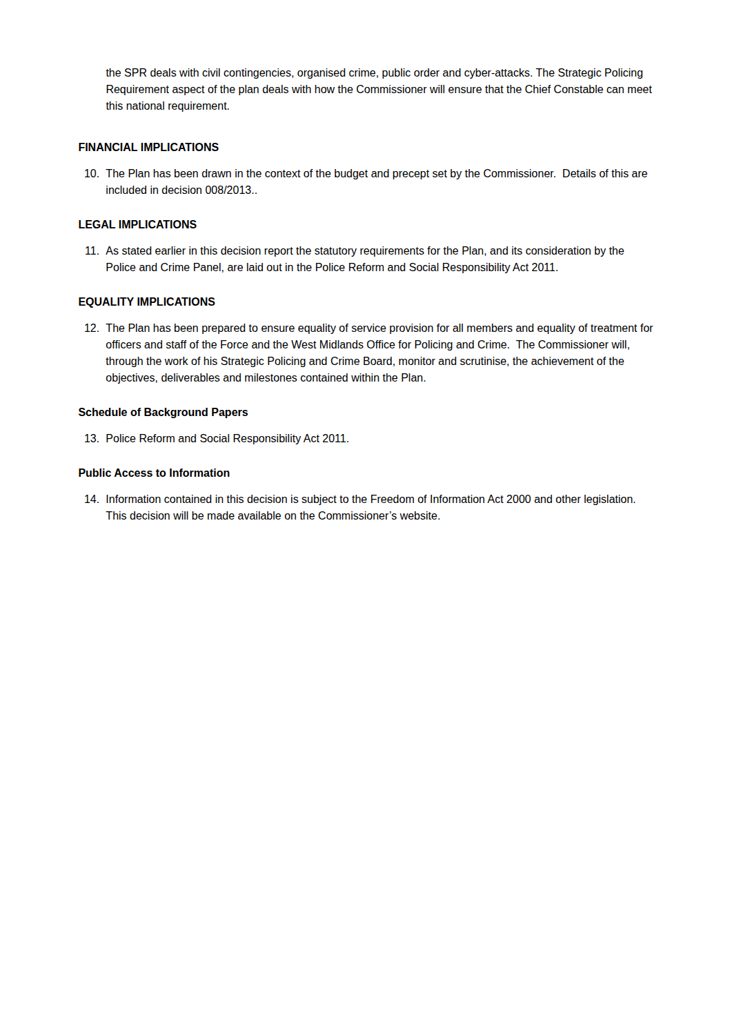the SPR deals with civil contingencies, organised crime, public order and cyber-attacks. The Strategic Policing Requirement aspect of the plan deals with how the Commissioner will ensure that the Chief Constable can meet this national requirement.
Financial Implications
The Plan has been drawn in the context of the budget and precept set by the Commissioner. Details of this are included in decision 008/2013..
Legal Implications
As stated earlier in this decision report the statutory requirements for the Plan, and its consideration by the Police and Crime Panel, are laid out in the Police Reform and Social Responsibility Act 2011.
Equality Implications
The Plan has been prepared to ensure equality of service provision for all members and equality of treatment for officers and staff of the Force and the West Midlands Office for Policing and Crime. The Commissioner will, through the work of his Strategic Policing and Crime Board, monitor and scrutinise, the achievement of the objectives, deliverables and milestones contained within the Plan.
Schedule of Background Papers
Police Reform and Social Responsibility Act 2011.
Public Access to Information
Information contained in this decision is subject to the Freedom of Information Act 2000 and other legislation. This decision will be made available on the Commissioner’s website.